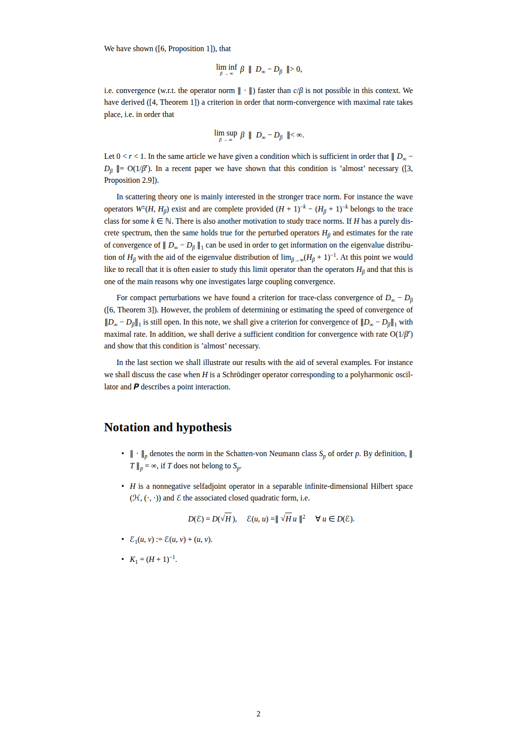We have shown ([6, Proposition 1]), that
lim inf β → ∞ β ∥ D∞ − Dβ ∥> 0,
i.e. convergence (w.r.t. the operator norm ∥ · ∥) faster than c/β is not possible in this context. We have derived ([4, Theorem 1]) a criterion in order that norm-convergence with maximal rate takes place, i.e. in order that
lim sup β → ∞ β ∥ D∞ − Dβ ∥< ∞.
Let 0 < r < 1. In the same article we have given a condition which is sufficient in order that ∥ D∞ − Dβ ∥= O(1/βr). In a recent paper we have shown that this condition is ’almost’ necessary ([3, Proposition 2.9]).
In scattering theory one is mainly interested in the stronger trace norm. For instance the wave operators W±(H, Hβ) exist and are complete provided (H + 1)−k − (Hβ + 1)−k belongs to the trace class for some k ∈ ℕ. There is also another motivation to study trace norms. If H has a purely discrete spectrum, then the same holds true for the perturbed operators Hβ and estimates for the rate of convergence of ∥ D∞ − Dβ ∥1 can be used in order to get information on the eigenvalue distribution of Hβ with the aid of the eigenvalue distribution of limβ→∞(Hβ + 1)−1. At this point we would like to recall that it is often easier to study this limit operator than the operators Hβ and that this is one of the main reasons why one investigates large coupling convergence.
For compact perturbations we have found a criterion for trace-class convergence of D∞ − Dβ ([6, Theorem 3]). However, the problem of determining or estimating the speed of convergence of ∥D∞ − Dβ∥1 is still open. In this note, we shall give a criterion for convergence of ∥D∞ − Dβ∥1 with maximal rate. In addition, we shall derive a sufficient condition for convergence with rate O(1/βr) and show that this condition is ’almost’ necessary.
In the last section we shall illustrate our results with the aid of several examples. For instance we shall discuss the case when H is a Schrödinger operator corresponding to a polyharmonic oscillator and 𝑷 describes a point interaction.
Notation and hypothesis
∥ · ∥p denotes the norm in the Schatten-von Neumann class Sp of order p. By definition, ∥ T ∥p = ∞, if T does not belong to Sp.
H is a nonnegative selfadjoint operator in a separable infinite-dimensional Hilbert space (ℋ, (·, ·)) and ℰ the associated closed quadratic form, i.e.
D(ℰ) = D(H), ℰ(u, u) =∥ Hu ∥2 ∀ u ∈ D(ℰ).
ℰ1(u, v) := ℰ(u, v) + (u, v).
K1 = (H + 1)−1.
2